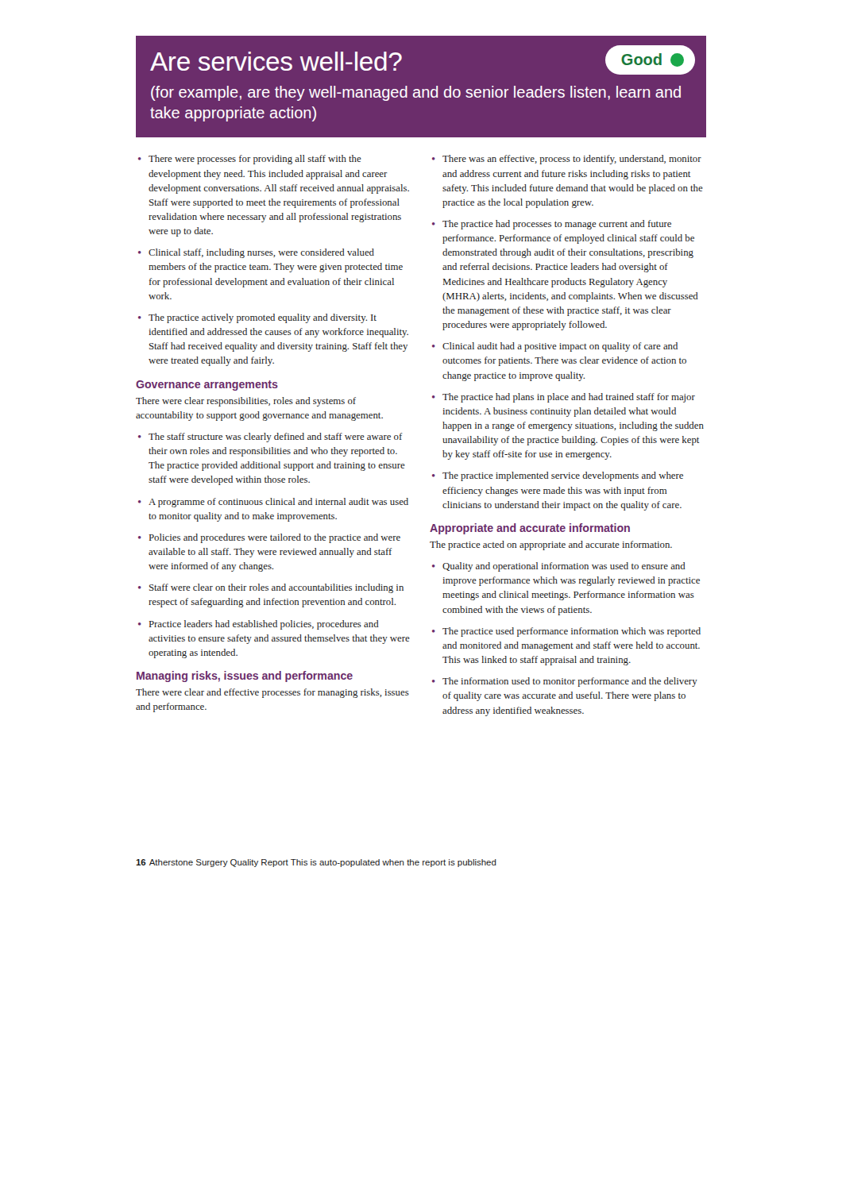Good
Are services well-led?
(for example, are they well-managed and do senior leaders listen, learn and take appropriate action)
There were processes for providing all staff with the development they need. This included appraisal and career development conversations. All staff received annual appraisals. Staff were supported to meet the requirements of professional revalidation where necessary and all professional registrations were up to date.
Clinical staff, including nurses, were considered valued members of the practice team. They were given protected time for professional development and evaluation of their clinical work.
The practice actively promoted equality and diversity. It identified and addressed the causes of any workforce inequality. Staff had received equality and diversity training. Staff felt they were treated equally and fairly.
Governance arrangements
There were clear responsibilities, roles and systems of accountability to support good governance and management.
The staff structure was clearly defined and staff were aware of their own roles and responsibilities and who they reported to. The practice provided additional support and training to ensure staff were developed within those roles.
A programme of continuous clinical and internal audit was used to monitor quality and to make improvements.
Policies and procedures were tailored to the practice and were available to all staff. They were reviewed annually and staff were informed of any changes.
Staff were clear on their roles and accountabilities including in respect of safeguarding and infection prevention and control.
Practice leaders had established policies, procedures and activities to ensure safety and assured themselves that they were operating as intended.
Managing risks, issues and performance
There were clear and effective processes for managing risks, issues and performance.
There was an effective, process to identify, understand, monitor and address current and future risks including risks to patient safety. This included future demand that would be placed on the practice as the local population grew.
The practice had processes to manage current and future performance. Performance of employed clinical staff could be demonstrated through audit of their consultations, prescribing and referral decisions. Practice leaders had oversight of Medicines and Healthcare products Regulatory Agency (MHRA) alerts, incidents, and complaints. When we discussed the management of these with practice staff, it was clear procedures were appropriately followed.
Clinical audit had a positive impact on quality of care and outcomes for patients. There was clear evidence of action to change practice to improve quality.
The practice had plans in place and had trained staff for major incidents. A business continuity plan detailed what would happen in a range of emergency situations, including the sudden unavailability of the practice building. Copies of this were kept by key staff off-site for use in emergency.
The practice implemented service developments and where efficiency changes were made this was with input from clinicians to understand their impact on the quality of care.
Appropriate and accurate information
The practice acted on appropriate and accurate information.
Quality and operational information was used to ensure and improve performance which was regularly reviewed in practice meetings and clinical meetings. Performance information was combined with the views of patients.
The practice used performance information which was reported and monitored and management and staff were held to account. This was linked to staff appraisal and training.
The information used to monitor performance and the delivery of quality care was accurate and useful. There were plans to address any identified weaknesses.
16 Atherstone Surgery Quality Report This is auto-populated when the report is published